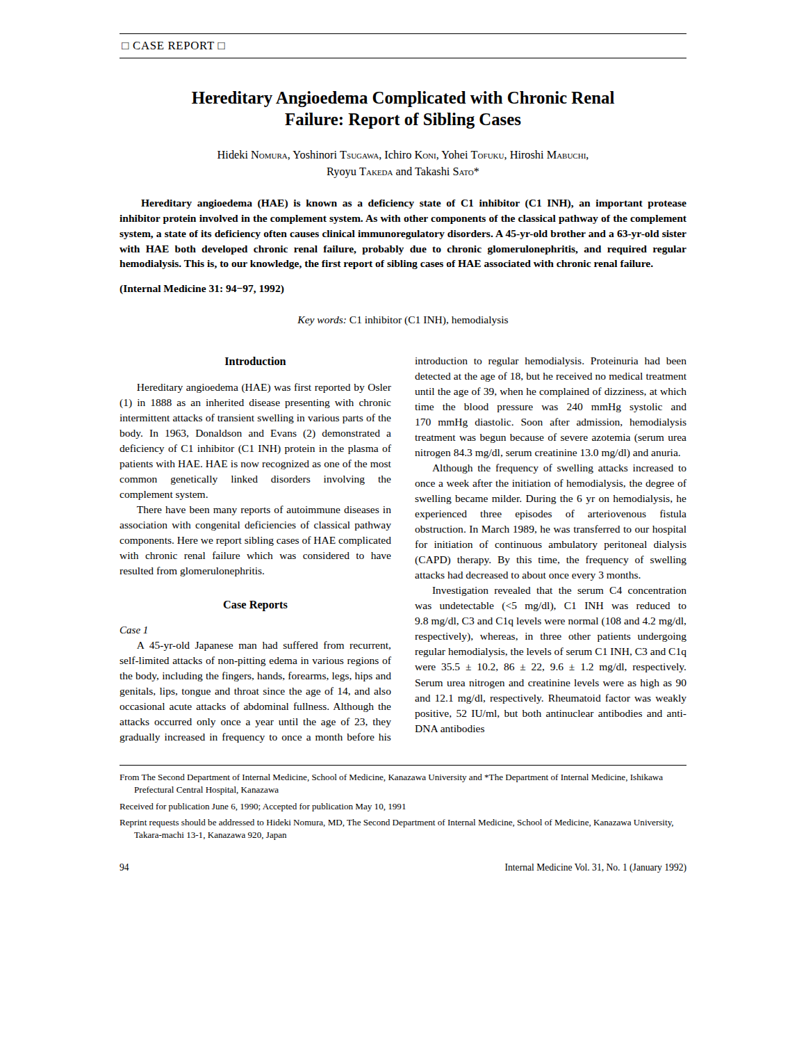□ CASE REPORT □
Hereditary Angioedema Complicated with Chronic Renal
Failure: Report of Sibling Cases
Hideki Nomura, Yoshinori Tsugawa, Ichiro Koni, Yohei Tofuku, Hiroshi Mabuchi,
Ryoyu Takeda and Takashi Sato*
Hereditary angioedema (HAE) is known as a deficiency state of C1 inhibitor (C1 INH), an important protease inhibitor protein involved in the complement system. As with other components of the classical pathway of the complement system, a state of its deficiency often causes clinical immunoregulatory disorders. A 45-yr-old brother and a 63-yr-old sister with HAE both developed chronic renal failure, probably due to chronic glomerulonephritis, and required regular hemodialysis. This is, to our knowledge, the first report of sibling cases of HAE associated with chronic renal failure.
(Internal Medicine 31: 94−97, 1992)
Key words: C1 inhibitor (C1 INH), hemodialysis
Introduction
Hereditary angioedema (HAE) was first reported by Osler (1) in 1888 as an inherited disease presenting with chronic intermittent attacks of transient swelling in various parts of the body. In 1963, Donaldson and Evans (2) demonstrated a deficiency of C1 inhibitor (C1 INH) protein in the plasma of patients with HAE. HAE is now recognized as one of the most common genetically linked disorders involving the complement system.
There have been many reports of autoimmune diseases in association with congenital deficiencies of classical pathway components. Here we report sibling cases of HAE complicated with chronic renal failure which was considered to have resulted from glomerulonephritis.
Case Reports
Case 1
A 45-yr-old Japanese man had suffered from recurrent, self-limited attacks of non-pitting edema in various regions of the body, including the fingers, hands, forearms, legs, hips and genitals, lips, tongue and throat since the age of 14, and also occasional acute attacks of abdominal fullness. Although the attacks occurred only once a year until the age of 23, they gradually increased in frequency to once a month before his introduction to regular hemodialysis. Proteinuria had been detected at the age of 18, but he received no medical treatment until the age of 39, when he complained of dizziness, at which time the blood pressure was 240 mmHg systolic and 170 mmHg diastolic. Soon after admission, hemodialysis treatment was begun because of severe azotemia (serum urea nitrogen 84.3 mg/dl, serum creatinine 13.0 mg/dl) and anuria.
Although the frequency of swelling attacks increased to once a week after the initiation of hemodialysis, the degree of swelling became milder. During the 6 yr on hemodialysis, he experienced three episodes of arteriovenous fistula obstruction. In March 1989, he was transferred to our hospital for initiation of continuous ambulatory peritoneal dialysis (CAPD) therapy. By this time, the frequency of swelling attacks had decreased to about once every 3 months.
Investigation revealed that the serum C4 concentration was undetectable (<5 mg/dl), C1 INH was reduced to 9.8 mg/dl, C3 and C1q levels were normal (108 and 4.2 mg/dl, respectively), whereas, in three other patients undergoing regular hemodialysis, the levels of serum C1 INH, C3 and C1q were 35.5 ± 10.2, 86 ± 22, 9.6 ± 1.2 mg/dl, respectively. Serum urea nitrogen and creatinine levels were as high as 90 and 12.1 mg/dl, respectively. Rheumatoid factor was weakly positive, 52 IU/ml, but both antinuclear antibodies and anti-DNA antibodies
From The Second Department of Internal Medicine, School of Medicine, Kanazawa University and *The Department of Internal Medicine, Ishikawa Prefectural Central Hospital, Kanazawa
Received for publication June 6, 1990; Accepted for publication May 10, 1991
Reprint requests should be addressed to Hideki Nomura, MD, The Second Department of Internal Medicine, School of Medicine, Kanazawa University, Takara-machi 13-1, Kanazawa 920, Japan
94 Internal Medicine Vol. 31, No. 1 (January 1992)